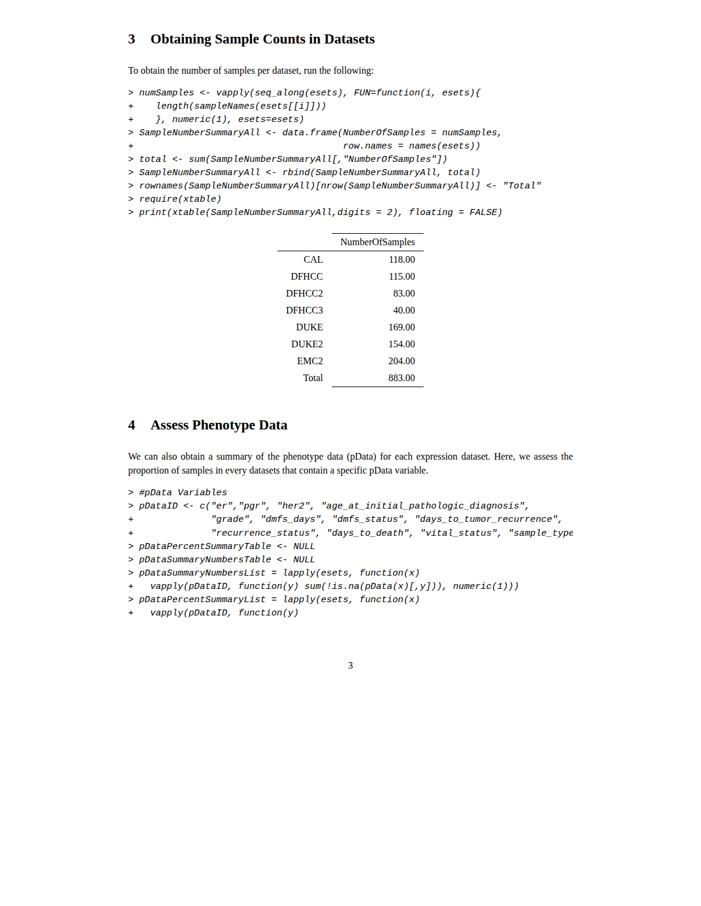3 Obtaining Sample Counts in Datasets
To obtain the number of samples per dataset, run the following:
> numSamples <- vapply(seq_along(esets), FUN=function(i, esets){
+    length(sampleNames(esets[[i]]))
+    }, numeric(1), esets=esets)
> SampleNumberSummaryAll <- data.frame(NumberOfSamples = numSamples,
+                                      row.names = names(esets))
> total <- sum(SampleNumberSummaryAll[,"NumberOfSamples"])
> SampleNumberSummaryAll <- rbind(SampleNumberSummaryAll, total)
> rownames(SampleNumberSummaryAll)[nrow(SampleNumberSummaryAll)] <- "Total"
> require(xtable)
> print(xtable(SampleNumberSummaryAll,digits = 2), floating = FALSE)
| | NumberOfSamples |
| --- | --- |
| CAL | 118.00 |
| DFHCC | 115.00 |
| DFHCC2 | 83.00 |
| DFHCC3 | 40.00 |
| DUKE | 169.00 |
| DUKE2 | 154.00 |
| EMC2 | 204.00 |
| Total | 883.00 |
4 Assess Phenotype Data
We can also obtain a summary of the phenotype data (pData) for each expression dataset. Here, we assess the proportion of samples in every datasets that contain a specific pData variable.
> #pData Variables
> pDataID <- c("er","pgr", "her2", "age_at_initial_pathologic_diagnosis",
+              "grade", "dmfs_days", "dmfs_status", "days_to_tumor_recurrence",
+              "recurrence_status", "days_to_death", "vital_status", "sample_type", "
> pDataPercentSummaryTable <- NULL
> pDataSummaryNumbersTable <- NULL
> pDataSummaryNumbersList = lapply(esets, function(x)
+   vapply(pDataID, function(y) sum(!is.na(pData(x)[,y])), numeric(1)))
> pDataPercentSummaryList = lapply(esets, function(x)
+   vapply(pDataID, function(y)
3